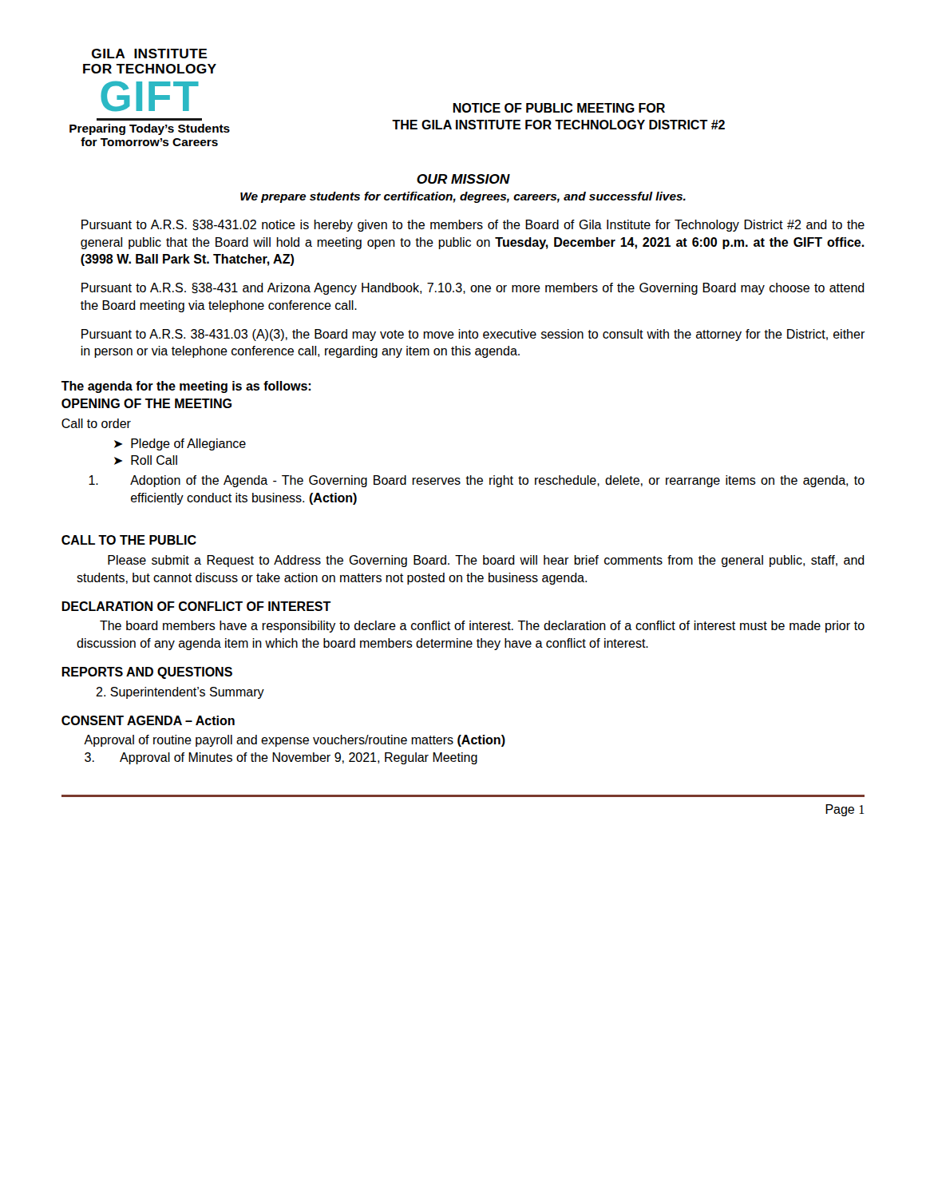GILA INSTITUTE
FOR TECHNOLOGY
GIFT
Preparing Today’s Students
for Tomorrow’s Careers
NOTICE OF PUBLIC MEETING FOR
THE GILA INSTITUTE FOR TECHNOLOGY DISTRICT #2
OUR MISSION
We prepare students for certification, degrees, careers, and successful lives.
Pursuant to A.R.S. §38-431.02 notice is hereby given to the members of the Board of Gila Institute for Technology District #2 and to the general public that the Board will hold a meeting open to the public on Tuesday, December 14, 2021 at 6:00 p.m. at the GIFT office. (3998 W. Ball Park St. Thatcher, AZ)
Pursuant to A.R.S. §38-431 and Arizona Agency Handbook, 7.10.3, one or more members of the Governing Board may choose to attend the Board meeting via telephone conference call.
Pursuant to A.R.S. 38-431.03 (A)(3), the Board may vote to move into executive session to consult with the attorney for the District, either in person or via telephone conference call, regarding any item on this agenda.
The agenda for the meeting is as follows:
OPENING OF THE MEETING
Call to order
Pledge of Allegiance
Roll Call
1. Adoption of the Agenda - The Governing Board reserves the right to reschedule, delete, or rearrange items on the agenda, to efficiently conduct its business. (Action)
CALL TO THE PUBLIC
Please submit a Request to Address the Governing Board. The board will hear brief comments from the general public, staff, and students, but cannot discuss or take action on matters not posted on the business agenda.
DECLARATION OF CONFLICT OF INTEREST
The board members have a responsibility to declare a conflict of interest. The declaration of a conflict of interest must be made prior to discussion of any agenda item in which the board members determine they have a conflict of interest.
REPORTS AND QUESTIONS
2. Superintendent’s Summary
CONSENT AGENDA – Action
Approval of routine payroll and expense vouchers/routine matters (Action)
3. Approval of Minutes of the November 9, 2021, Regular Meeting
Page 1